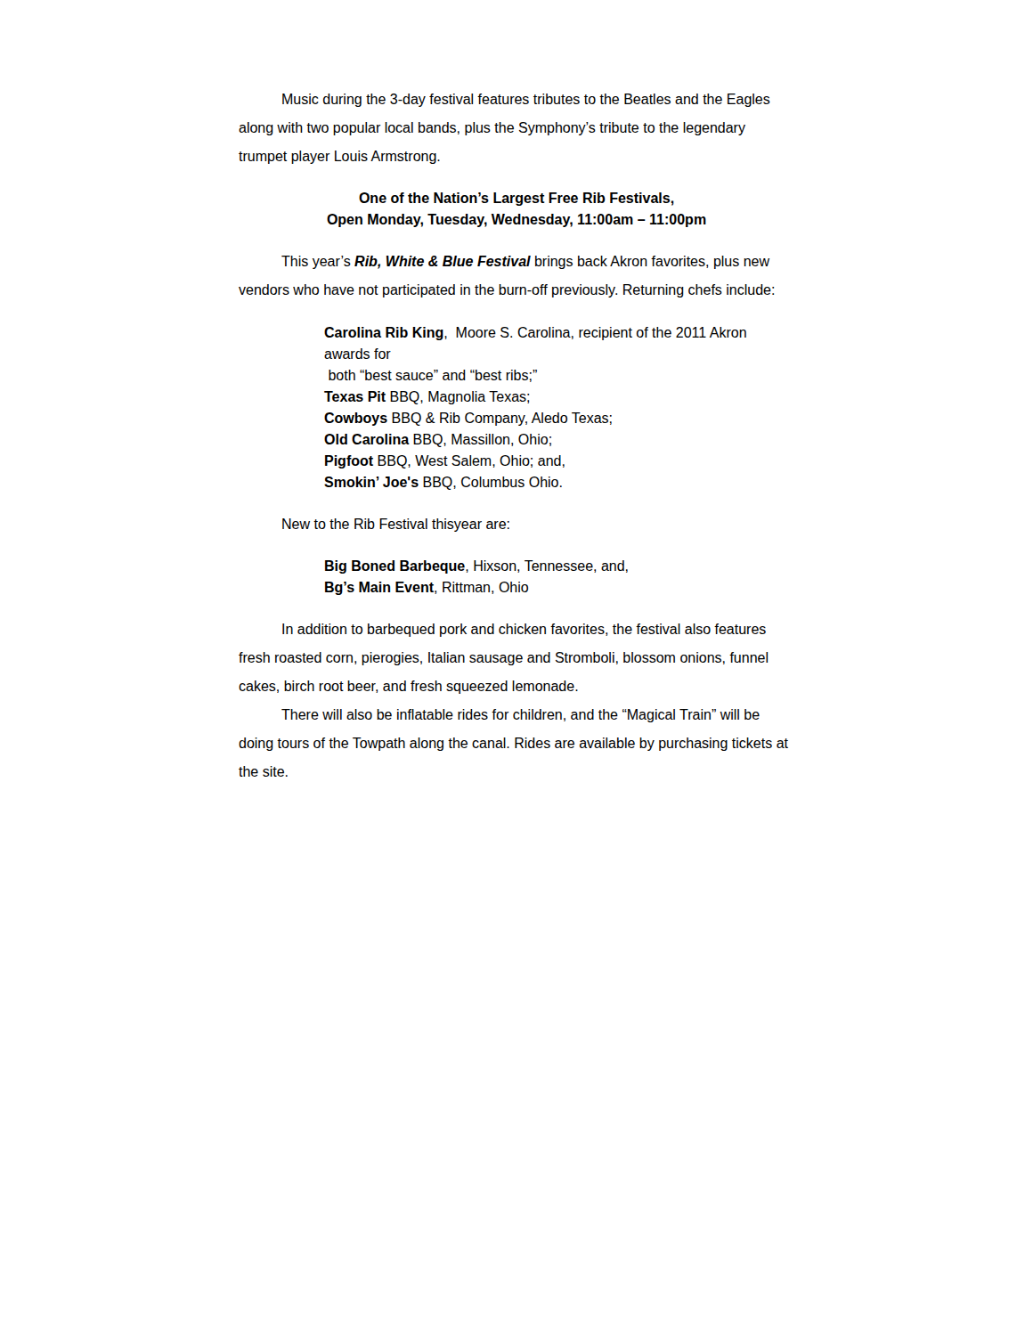Music during the 3-day festival features tributes to the Beatles and the Eagles along with two popular local bands, plus the Symphony’s tribute to the legendary trumpet player Louis Armstrong.
One of the Nation’s Largest Free Rib Festivals, Open Monday, Tuesday, Wednesday, 11:00am – 11:00pm
This year’s Rib, White & Blue Festival brings back Akron favorites, plus new vendors who have not participated in the burn-off previously. Returning chefs include:
Carolina Rib King, Moore S. Carolina, recipient of the 2011 Akron awards for
both “best sauce” and “best ribs;”
Texas Pit BBQ, Magnolia Texas;
Cowboys BBQ & Rib Company, Aledo Texas;
Old Carolina BBQ, Massillon, Ohio;
Pigfoot BBQ, West Salem, Ohio; and,
Smokin’ Joe's BBQ, Columbus Ohio.
New to the Rib Festival thisyear are:
Big Boned Barbeque, Hixson, Tennessee, and,
Bg’s Main Event, Rittman, Ohio
In addition to barbequed pork and chicken favorites, the festival also features fresh roasted corn, pierogies, Italian sausage and Stromboli, blossom onions, funnel cakes, birch root beer, and fresh squeezed lemonade.
There will also be inflatable rides for children, and the “Magical Train” will be doing tours of the Towpath along the canal. Rides are available by purchasing tickets at the site.